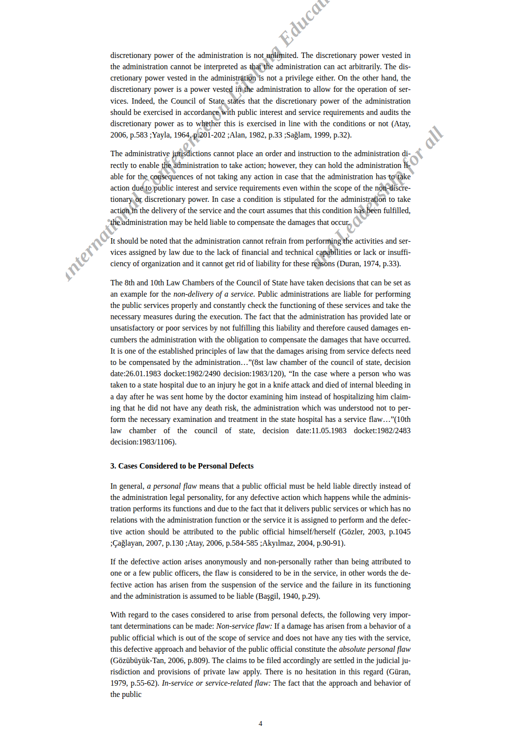2nd International Conference on Lifelong Education
and Leadership for all
discretionary power of the administration is not unlimited. The discretionary power vested in the administration cannot be interpreted as that the administration can act arbitrarily. The discretionary power vested in the administration is not a privilege either. On the other hand, the discretionary power is a power vested in the administration to allow for the operation of services. Indeed, the Council of State states that the discretionary power of the administration should be exercised in accordance with public interest and service requirements and audits the discretionary power as to whether this is exercised in line with the conditions or not (Atay, 2006, p.583 ;Yayla, 1964, p.201-202 ;Alan, 1982, p.33 ;Sağlam, 1999, p.32).
The administrative jurisdictions cannot place an order and instruction to the administration directly to enable the administration to take action; however, they can hold the administration liable for the consequences of not taking any action in case that the administration has to take action due to public interest and service requirements even within the scope of the non-discretionary or discretionary power. In case a condition is stipulated for the administration to take action in the delivery of the service and the court assumes that this condition has been fulfilled, the administration may be held liable to compensate the damages that occur.
It should be noted that the administration cannot refrain from performing the activities and services assigned by law due to the lack of financial and technical capabilities or lack or insufficiency of organization and it cannot get rid of liability for these reasons (Duran, 1974, p.33).
The 8th and 10th Law Chambers of the Council of State have taken decisions that can be set as an example for the non-delivery of a service. Public administrations are liable for performing the public services properly and constantly check the functioning of these services and take the necessary measures during the execution. The fact that the administration has provided late or unsatisfactory or poor services by not fulfilling this liability and therefore caused damages encumbers the administration with the obligation to compensate the damages that have occurred. It is one of the established principles of law that the damages arising from service defects need to be compensated by the administration…”(8st law chamber of the council of state, decision date:26.01.1983 docket:1982/2490 decision:1983/120), “In the case where a person who was taken to a state hospital due to an injury he got in a knife attack and died of internal bleeding in a day after he was sent home by the doctor examining him instead of hospitalizing him claiming that he did not have any death risk, the administration which was understood not to perform the necessary examination and treatment in the state hospital has a service flaw…”(10th law chamber of the council of state, decision date:11.05.1983 docket:1982/2483 decision:1983/1106).
3. Cases Considered to be Personal Defects
In general, a personal flaw means that a public official must be held liable directly instead of the administration legal personality, for any defective action which happens while the administration performs its functions and due to the fact that it delivers public services or which has no relations with the administration function or the service it is assigned to perform and the defective action should be attributed to the public official himself/herself (Gözler, 2003, p.1045 ;Çağlayan, 2007, p.130 ;Atay, 2006, p.584-585 ;Akyılmaz, 2004, p.90-91).
If the defective action arises anonymously and non-personally rather than being attributed to one or a few public officers, the flaw is considered to be in the service, in other words the defective action has arisen from the suspension of the service and the failure in its functioning and the administration is assumed to be liable (Başgil, 1940, p.29).
With regard to the cases considered to arise from personal defects, the following very important determinations can be made: Non-service flaw: If a damage has arisen from a behavior of a public official which is out of the scope of service and does not have any ties with the service, this defective approach and behavior of the public official constitute the absolute personal flaw (Gözübüyük-Tan, 2006, p.809). The claims to be filed accordingly are settled in the judicial jurisdiction and provisions of private law apply. There is no hesitation in this regard (Güran, 1979, p.55-62). In-service or service-related flaw: The fact that the approach and behavior of the public
4